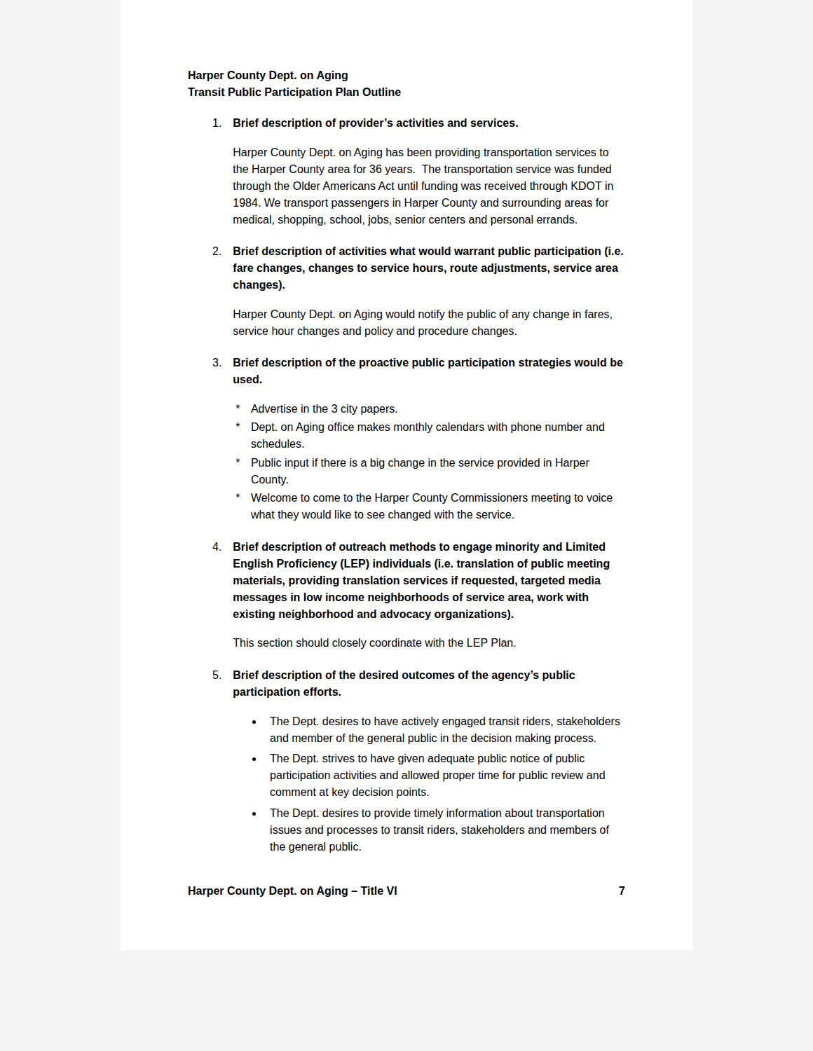Harper County Dept. on Aging
Transit Public Participation Plan Outline
Brief description of provider’s activities and services.
Harper County Dept. on Aging has been providing transportation services to the Harper County area for 36 years. The transportation service was funded through the Older Americans Act until funding was received through KDOT in 1984. We transport passengers in Harper County and surrounding areas for medical, shopping, school, jobs, senior centers and personal errands.
Brief description of activities what would warrant public participation (i.e. fare changes, changes to service hours, route adjustments, service area changes).
Harper County Dept. on Aging would notify the public of any change in fares, service hour changes and policy and procedure changes.
Brief description of the proactive public participation strategies would be used.
Advertise in the 3 city papers.
Dept. on Aging office makes monthly calendars with phone number and schedules.
Public input if there is a big change in the service provided in Harper County.
Welcome to come to the Harper County Commissioners meeting to voice what they would like to see changed with the service.
Brief description of outreach methods to engage minority and Limited English Proficiency (LEP) individuals (i.e. translation of public meeting materials, providing translation services if requested, targeted media messages in low income neighborhoods of service area, work with existing neighborhood and advocacy organizations).
This section should closely coordinate with the LEP Plan.
Brief description of the desired outcomes of the agency’s public participation efforts.
The Dept. desires to have actively engaged transit riders, stakeholders and member of the general public in the decision making process.
The Dept. strives to have given adequate public notice of public participation activities and allowed proper time for public review and comment at key decision points.
The Dept. desires to provide timely information about transportation issues and processes to transit riders, stakeholders and members of the general public.
Harper County Dept. on Aging – Title VI 7